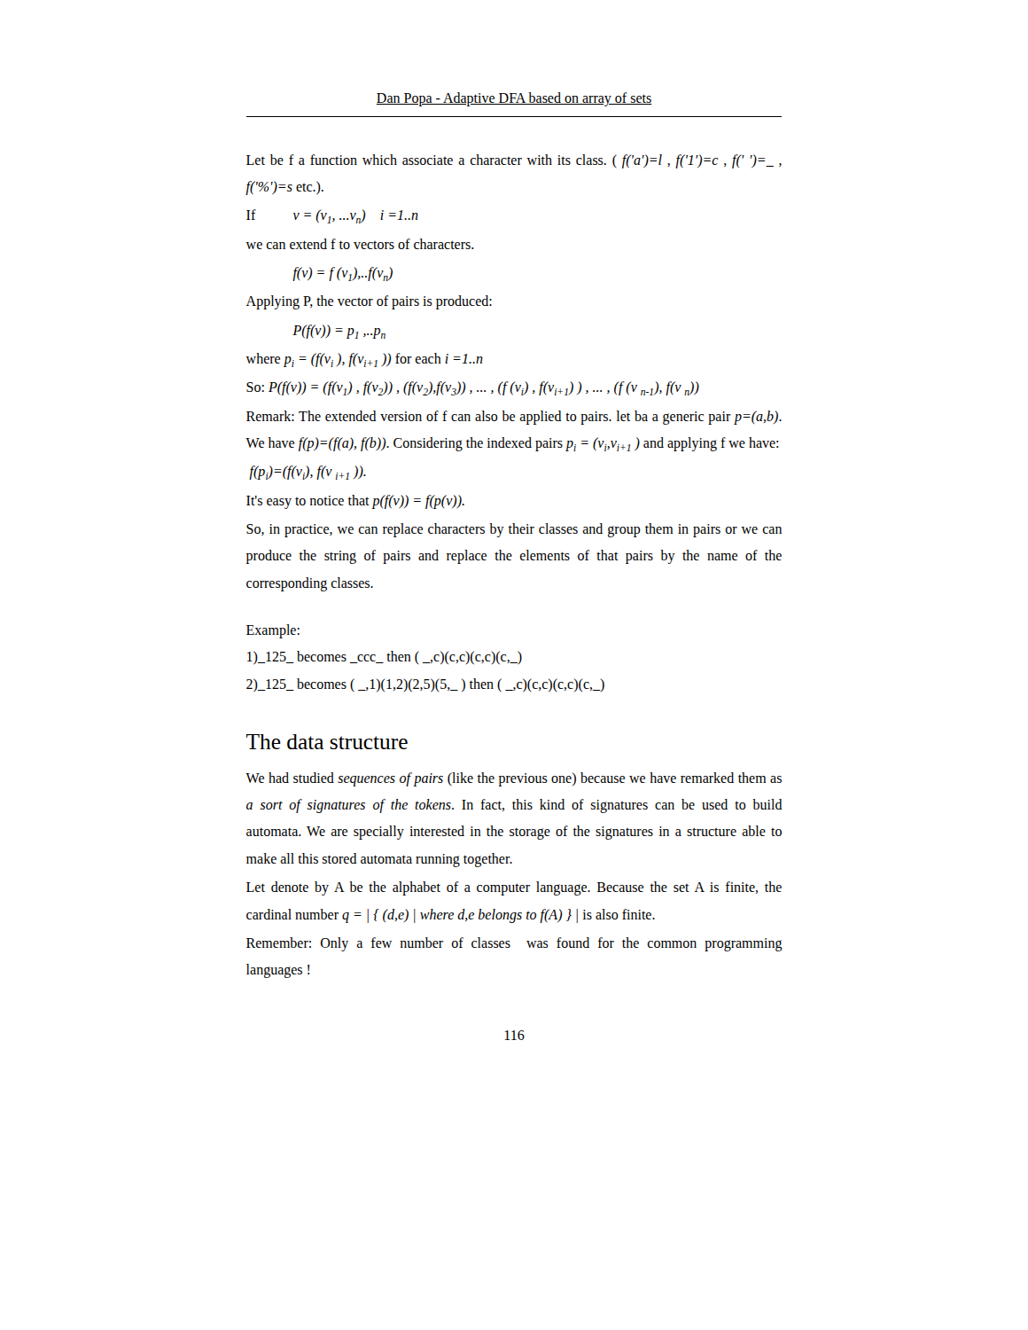Dan Popa - Adaptive DFA based on array of sets
Let be f a function which associate a character with its class. ( f('a')=l , f('1')=c , f(' ')=_ , f('%')=s etc.).
If v = (v1, ...vn) i =1..n
we can extend f to vectors of characters.
f(v) = f (v1),..f(vn)
Applying P, the vector of pairs is produced:
P(f(v)) = p1 ,..pn
where pi = (f(vi ), f(vi+1 )) for each i =1..n
So: P(f(v)) = (f(v1) , f(v2)) , (f(v2),f(v3)) , ... , (f (vi) , f(vi+1) ) , ... , (f (v n-1), f(v n))
Remark: The extended version of f can also be applied to pairs. let ba a generic pair p=(a,b). We have f(p)=(f(a), f(b)). Considering the indexed pairs pi = (vi,vi+1 ) and applying f we have:
f(pi)=(f(vi), f(v i+1 )).
It's easy to notice that p(f(v)) = f(p(v)).
So, in practice, we can replace characters by their classes and group them in pairs or we can produce the string of pairs and replace the elements of that pairs by the name of the corresponding classes.
Example:
1)_125_ becomes _ccc_ then ( _,c)(c,c)(c,c)(c,_)
2)_125_ becomes ( _,1)(1,2)(2,5)(5,_ ) then ( _,c)(c,c)(c,c)(c,_)
The data structure
We had studied sequences of pairs (like the previous one) because we have remarked them as a sort of signatures of the tokens. In fact, this kind of signatures can be used to build automata. We are specially interested in the storage of the signatures in a structure able to make all this stored automata running together.
Let denote by A be the alphabet of a computer language. Because the set A is finite, the cardinal number q = | { (d,e) | where d,e belongs to f(A) } | is also finite.
Remember: Only a few number of classes was found for the common programming languages !
116